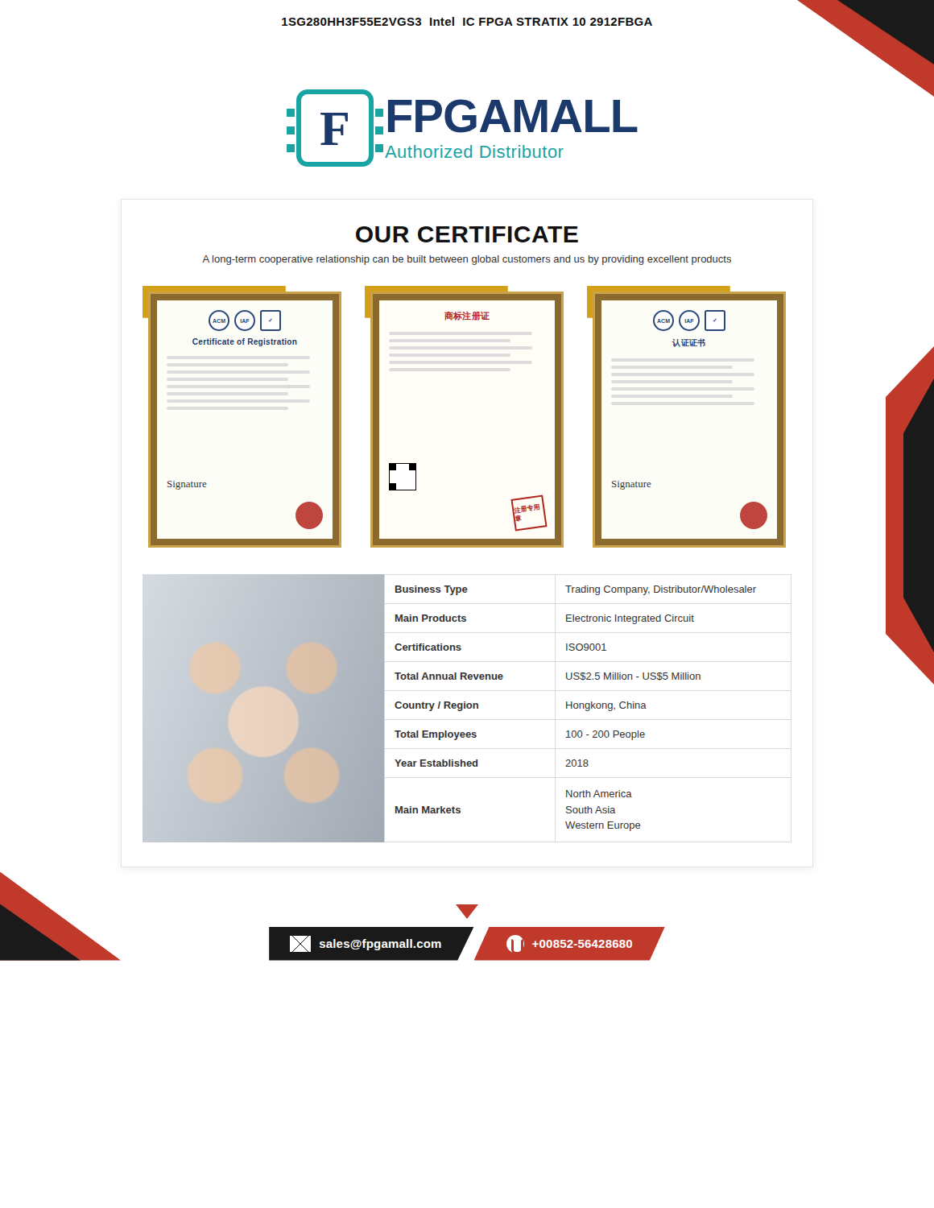1SG280HH3F55E2VGS3 Intel IC FPGA STRATIX 10 2912FBGA
F
FPGAMALL
Authorized Distributor
OUR CERTIFICATE
A long-term cooperative relationship can be built between global customers and us by providing excellent products
ACM IAF ✓
Certificate of Registration
Signature
商标注册证
注册专用章
ACM IAF ✓
认证证书
Signature
| Business Type | Trading Company, Distributor/Wholesaler |
| Main Products | Electronic Integrated Circuit |
| Certifications | ISO9001 |
| Total Annual Revenue | US$2.5 Million - US$5 Million |
| Country / Region | Hongkong, China |
| Total Employees | 100 - 200 People |
| Year Established | 2018 |
| Main Markets | North America South Asia Western Europe |
sales@fpgamall.com
+00852-56428680